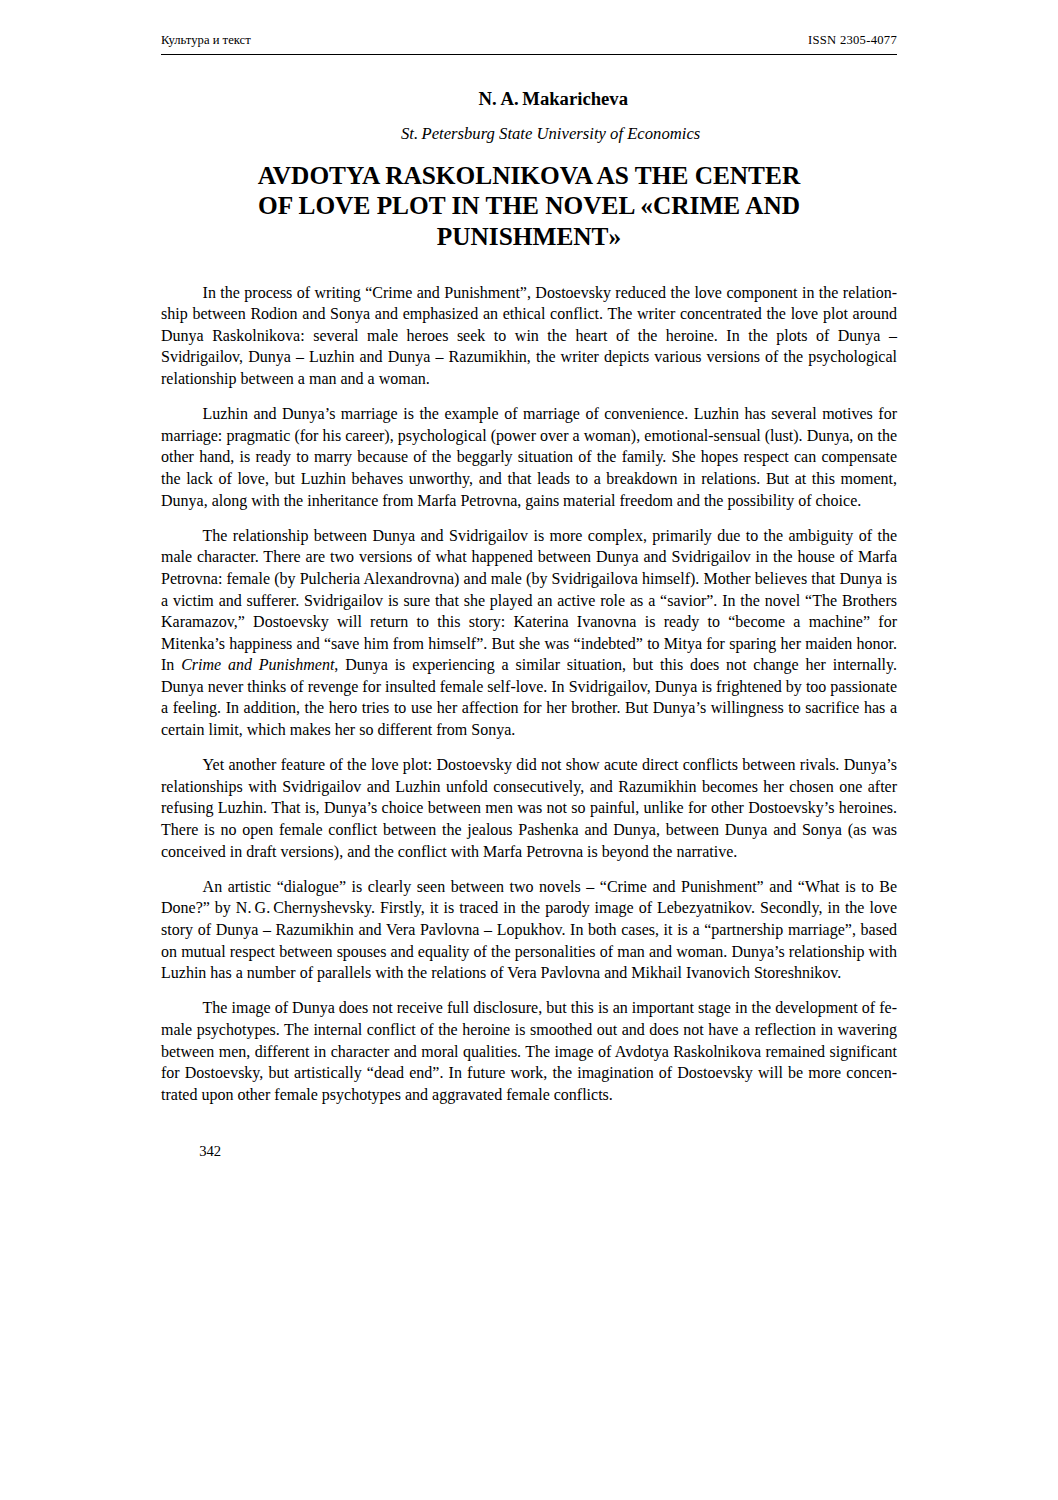Культура и текст ISSN 2305-4077
N. A. Makaricheva
St. Petersburg State University of Economics
Avdotya Raskolnikova as the Center
of Love Plot in the Novel «Crime and
Punishment»
In the process of writing “Crime and Punishment”, Dostoevsky reduced the love component in the relationship between Rodion and Sonya and emphasized an ethical conflict. The writer concentrated the love plot around Dunya Raskolnikova: several male heroes seek to win the heart of the heroine. In the plots of Dunya – Svidrigailov, Dunya – Luzhin and Dunya – Razumikhin, the writer depicts various versions of the psychological relationship between a man and a woman.
Luzhin and Dunya’s marriage is the example of marriage of convenience. Luzhin has several motives for marriage: pragmatic (for his career), psychological (power over a woman), emotional-sensual (lust). Dunya, on the other hand, is ready to marry because of the beggarly situation of the family. She hopes respect can compensate the lack of love, but Luzhin behaves unworthy, and that leads to a breakdown in relations. But at this moment, Dunya, along with the inheritance from Marfa Petrovna, gains material freedom and the possibility of choice.
The relationship between Dunya and Svidrigailov is more complex, primarily due to the ambiguity of the male character. There are two versions of what happened between Dunya and Svidrigailov in the house of Marfa Petrovna: female (by Pulcheria Alexandrovna) and male (by Svidrigailova himself). Mother believes that Dunya is a victim and sufferer. Svidrigailov is sure that she played an active role as a “savior”. In the novel “The Brothers Karamazov,” Dostoevsky will return to this story: Katerina Ivanovna is ready to “become a machine” for Mitenka’s happiness and “save him from himself”. But she was “indebted” to Mitya for sparing her maiden honor. In Crime and Punishment, Dunya is experiencing a similar situation, but this does not change her internally. Dunya never thinks of revenge for insulted female self-love. In Svidrigailov, Dunya is frightened by too passionate a feeling. In addition, the hero tries to use her affection for her brother. But Dunya’s willingness to sacrifice has a certain limit, which makes her so different from Sonya.
Yet another feature of the love plot: Dostoevsky did not show acute direct conflicts between rivals. Dunya’s relationships with Svidrigailov and Luzhin unfold consecutively, and Razumikhin becomes her chosen one after refusing Luzhin. That is, Dunya’s choice between men was not so painful, unlike for other Dostoevsky’s heroines. There is no open female conflict between the jealous Pashenka and Dunya, between Dunya and Sonya (as was conceived in draft versions), and the conflict with Marfa Petrovna is beyond the narrative.
An artistic “dialogue” is clearly seen between two novels – “Crime and Punishment” and “What is to Be Done?” by N. G. Chernyshevsky. Firstly, it is traced in the parody image of Lebezyatnikov. Secondly, in the love story of Dunya – Razumikhin and Vera Pavlovna – Lopukhov. In both cases, it is a “partnership marriage”, based on mutual respect between spouses and equality of the personalities of man and woman. Dunya’s relationship with Luzhin has a number of parallels with the relations of Vera Pavlovna and Mikhail Ivanovich Storeshnikov.
The image of Dunya does not receive full disclosure, but this is an important stage in the development of female psychotypes. The internal conflict of the heroine is smoothed out and does not have a reflection in wavering between men, different in character and moral qualities. The image of Avdotya Raskolnikova remained significant for Dostoevsky, but artistically “dead end”. In future work, the imagination of Dostoevsky will be more concentrated upon other female psychotypes and aggravated female conflicts.
342